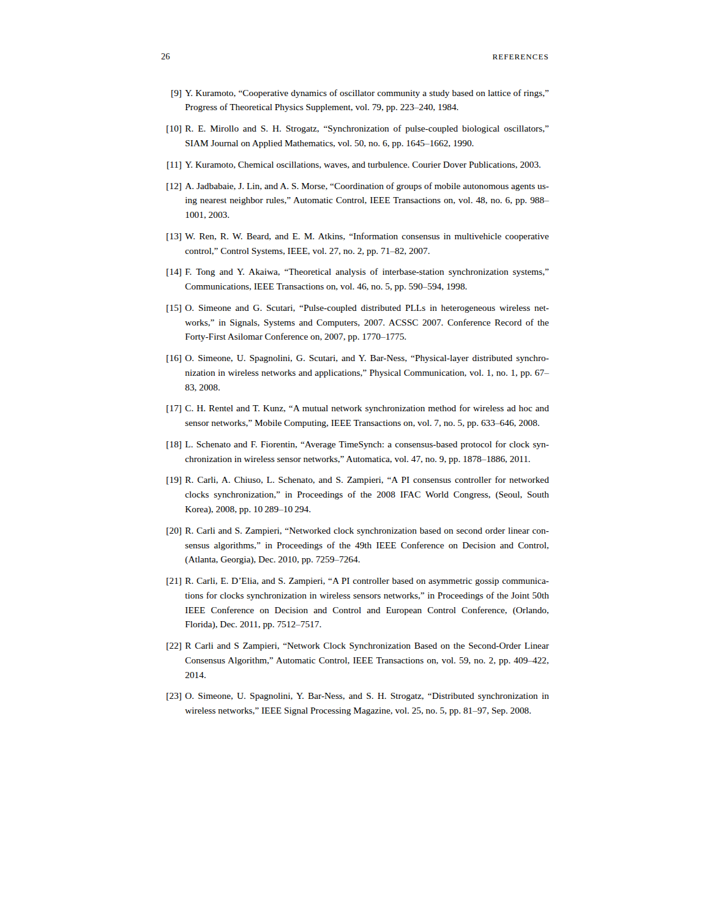26 References
[9] Y. Kuramoto, “Cooperative dynamics of oscillator community a study based on lattice of rings,” Progress of Theoretical Physics Supplement, vol. 79, pp. 223–240, 1984.
[10] R. E. Mirollo and S. H. Strogatz, “Synchronization of pulse-coupled biological oscillators,” SIAM Journal on Applied Mathematics, vol. 50, no. 6, pp. 1645–1662, 1990.
[11] Y. Kuramoto, Chemical oscillations, waves, and turbulence. Courier Dover Publications, 2003.
[12] A. Jadbabaie, J. Lin, and A. S. Morse, “Coordination of groups of mobile autonomous agents using nearest neighbor rules,” Automatic Control, IEEE Transactions on, vol. 48, no. 6, pp. 988–1001, 2003.
[13] W. Ren, R. W. Beard, and E. M. Atkins, “Information consensus in multivehicle cooperative control,” Control Systems, IEEE, vol. 27, no. 2, pp. 71–82, 2007.
[14] F. Tong and Y. Akaiwa, “Theoretical analysis of interbase-station synchronization systems,” Communications, IEEE Transactions on, vol. 46, no. 5, pp. 590–594, 1998.
[15] O. Simeone and G. Scutari, “Pulse-coupled distributed PLLs in heterogeneous wireless networks,” in Signals, Systems and Computers, 2007. ACSSC 2007. Conference Record of the Forty-First Asilomar Conference on, 2007, pp. 1770–1775.
[16] O. Simeone, U. Spagnolini, G. Scutari, and Y. Bar-Ness, “Physical-layer distributed synchronization in wireless networks and applications,” Physical Communication, vol. 1, no. 1, pp. 67–83, 2008.
[17] C. H. Rentel and T. Kunz, “A mutual network synchronization method for wireless ad hoc and sensor networks,” Mobile Computing, IEEE Transactions on, vol. 7, no. 5, pp. 633–646, 2008.
[18] L. Schenato and F. Fiorentin, “Average TimeSynch: a consensus-based protocol for clock synchronization in wireless sensor networks,” Automatica, vol. 47, no. 9, pp. 1878–1886, 2011.
[19] R. Carli, A. Chiuso, L. Schenato, and S. Zampieri, “A PI consensus controller for networked clocks synchronization,” in Proceedings of the 2008 IFAC World Congress, (Seoul, South Korea), 2008, pp. 10 289–10 294.
[20] R. Carli and S. Zampieri, “Networked clock synchronization based on second order linear consensus algorithms,” in Proceedings of the 49th IEEE Conference on Decision and Control, (Atlanta, Georgia), Dec. 2010, pp. 7259–7264.
[21] R. Carli, E. D’Elia, and S. Zampieri, “A PI controller based on asymmetric gossip communications for clocks synchronization in wireless sensors networks,” in Proceedings of the Joint 50th IEEE Conference on Decision and Control and European Control Conference, (Orlando, Florida), Dec. 2011, pp. 7512–7517.
[22] R Carli and S Zampieri, “Network Clock Synchronization Based on the Second-Order Linear Consensus Algorithm,” Automatic Control, IEEE Transactions on, vol. 59, no. 2, pp. 409–422, 2014.
[23] O. Simeone, U. Spagnolini, Y. Bar-Ness, and S. H. Strogatz, “Distributed synchronization in wireless networks,” IEEE Signal Processing Magazine, vol. 25, no. 5, pp. 81–97, Sep. 2008.